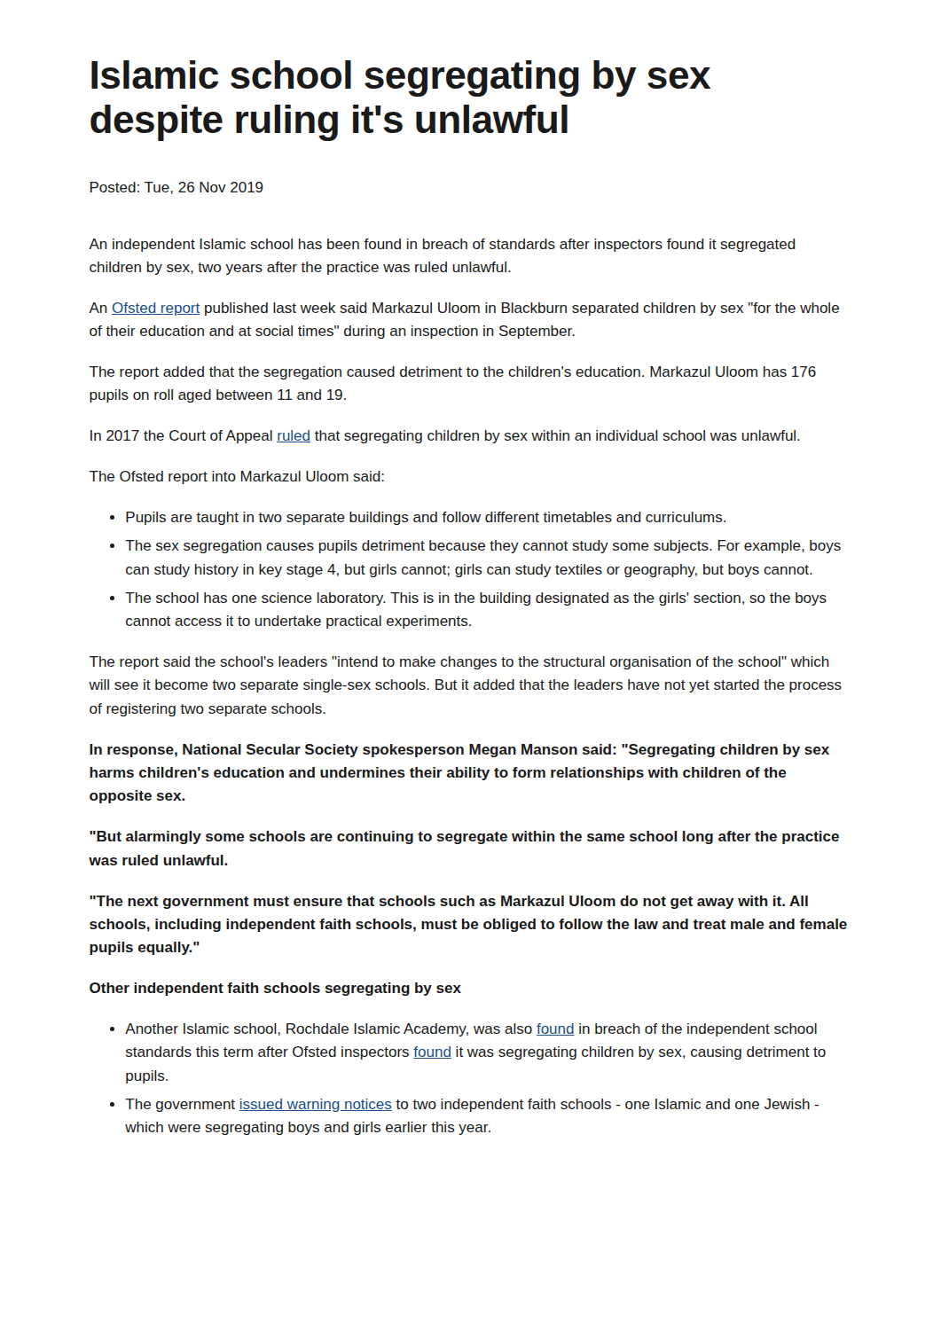Islamic school segregating by sex despite ruling it's unlawful
Posted: Tue, 26 Nov 2019
An independent Islamic school has been found in breach of standards after inspectors found it segregated children by sex, two years after the practice was ruled unlawful.
An Ofsted report published last week said Markazul Uloom in Blackburn separated children by sex "for the whole of their education and at social times" during an inspection in September.
The report added that the segregation caused detriment to the children's education. Markazul Uloom has 176 pupils on roll aged between 11 and 19.
In 2017 the Court of Appeal ruled that segregating children by sex within an individual school was unlawful.
The Ofsted report into Markazul Uloom said:
Pupils are taught in two separate buildings and follow different timetables and curriculums.
The sex segregation causes pupils detriment because they cannot study some subjects. For example, boys can study history in key stage 4, but girls cannot; girls can study textiles or geography, but boys cannot.
The school has one science laboratory. This is in the building designated as the girls' section, so the boys cannot access it to undertake practical experiments.
The report said the school's leaders "intend to make changes to the structural organisation of the school" which will see it become two separate single-sex schools. But it added that the leaders have not yet started the process of registering two separate schools.
In response, National Secular Society spokesperson Megan Manson said: "Segregating children by sex harms children's education and undermines their ability to form relationships with children of the opposite sex.
"But alarmingly some schools are continuing to segregate within the same school long after the practice was ruled unlawful.
"The next government must ensure that schools such as Markazul Uloom do not get away with it. All schools, including independent faith schools, must be obliged to follow the law and treat male and female pupils equally."
Other independent faith schools segregating by sex
Another Islamic school, Rochdale Islamic Academy, was also found in breach of the independent school standards this term after Ofsted inspectors found it was segregating children by sex, causing detriment to pupils.
The government issued warning notices to two independent faith schools - one Islamic and one Jewish - which were segregating boys and girls earlier this year.